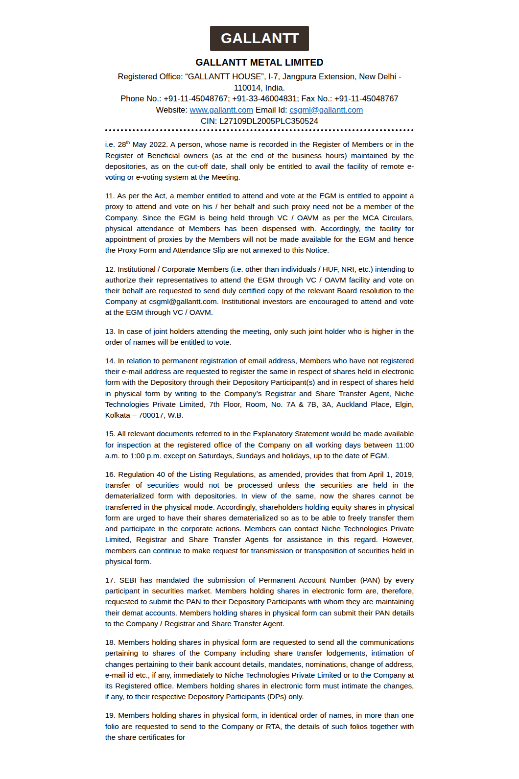GALLANTT
GALLANTT METAL LIMITED
Registered Office: “GALLANTT HOUSE”, I-7, Jangpura Extension, New Delhi - 110014, India.
Phone No.: +91-11-45048767; +91-33-46004831; Fax No.: +91-11-45048767
Website: www.gallantt.com Email Id: csgml@gallantt.com
CIN: L27109DL2005PLC350524
i.e. 28th May 2022. A person, whose name is recorded in the Register of Members or in the Register of Beneficial owners (as at the end of the business hours) maintained by the depositories, as on the cut-off date, shall only be entitled to avail the facility of remote e-voting or e-voting system at the Meeting.
11. As per the Act, a member entitled to attend and vote at the EGM is entitled to appoint a proxy to attend and vote on his / her behalf and such proxy need not be a member of the Company. Since the EGM is being held through VC / OAVM as per the MCA Circulars, physical attendance of Members has been dispensed with. Accordingly, the facility for appointment of proxies by the Members will not be made available for the EGM and hence the Proxy Form and Attendance Slip are not annexed to this Notice.
12. Institutional / Corporate Members (i.e. other than individuals / HUF, NRI, etc.) intending to authorize their representatives to attend the EGM through VC / OAVM facility and vote on their behalf are requested to send duly certified copy of the relevant Board resolution to the Company at csgml@gallantt.com. Institutional investors are encouraged to attend and vote at the EGM through VC / OAVM.
13. In case of joint holders attending the meeting, only such joint holder who is higher in the order of names will be entitled to vote.
14. In relation to permanent registration of email address, Members who have not registered their e-mail address are requested to register the same in respect of shares held in electronic form with the Depository through their Depository Participant(s) and in respect of shares held in physical form by writing to the Company’s Registrar and Share Transfer Agent, Niche Technologies Private Limited, 7th Floor, Room, No. 7A & 7B, 3A, Auckland Place, Elgin, Kolkata – 700017, W.B.
15. All relevant documents referred to in the Explanatory Statement would be made available for inspection at the registered office of the Company on all working days between 11:00 a.m. to 1:00 p.m. except on Saturdays, Sundays and holidays, up to the date of EGM.
16. Regulation 40 of the Listing Regulations, as amended, provides that from April 1, 2019, transfer of securities would not be processed unless the securities are held in the dematerialized form with depositories. In view of the same, now the shares cannot be transferred in the physical mode. Accordingly, shareholders holding equity shares in physical form are urged to have their shares dematerialized so as to be able to freely transfer them and participate in the corporate actions. Members can contact Niche Technologies Private Limited, Registrar and Share Transfer Agents for assistance in this regard. However, members can continue to make request for transmission or transposition of securities held in physical form.
17. SEBI has mandated the submission of Permanent Account Number (PAN) by every participant in securities market. Members holding shares in electronic form are, therefore, requested to submit the PAN to their Depository Participants with whom they are maintaining their demat accounts. Members holding shares in physical form can submit their PAN details to the Company / Registrar and Share Transfer Agent.
18. Members holding shares in physical form are requested to send all the communications pertaining to shares of the Company including share transfer lodgements, intimation of changes pertaining to their bank account details, mandates, nominations, change of address, e-mail id etc., if any, immediately to Niche Technologies Private Limited or to the Company at its Registered office. Members holding shares in electronic form must intimate the changes, if any, to their respective Depository Participants (DPs) only.
19. Members holding shares in physical form, in identical order of names, in more than one folio are requested to send to the Company or RTA, the details of such folios together with the share certificates for